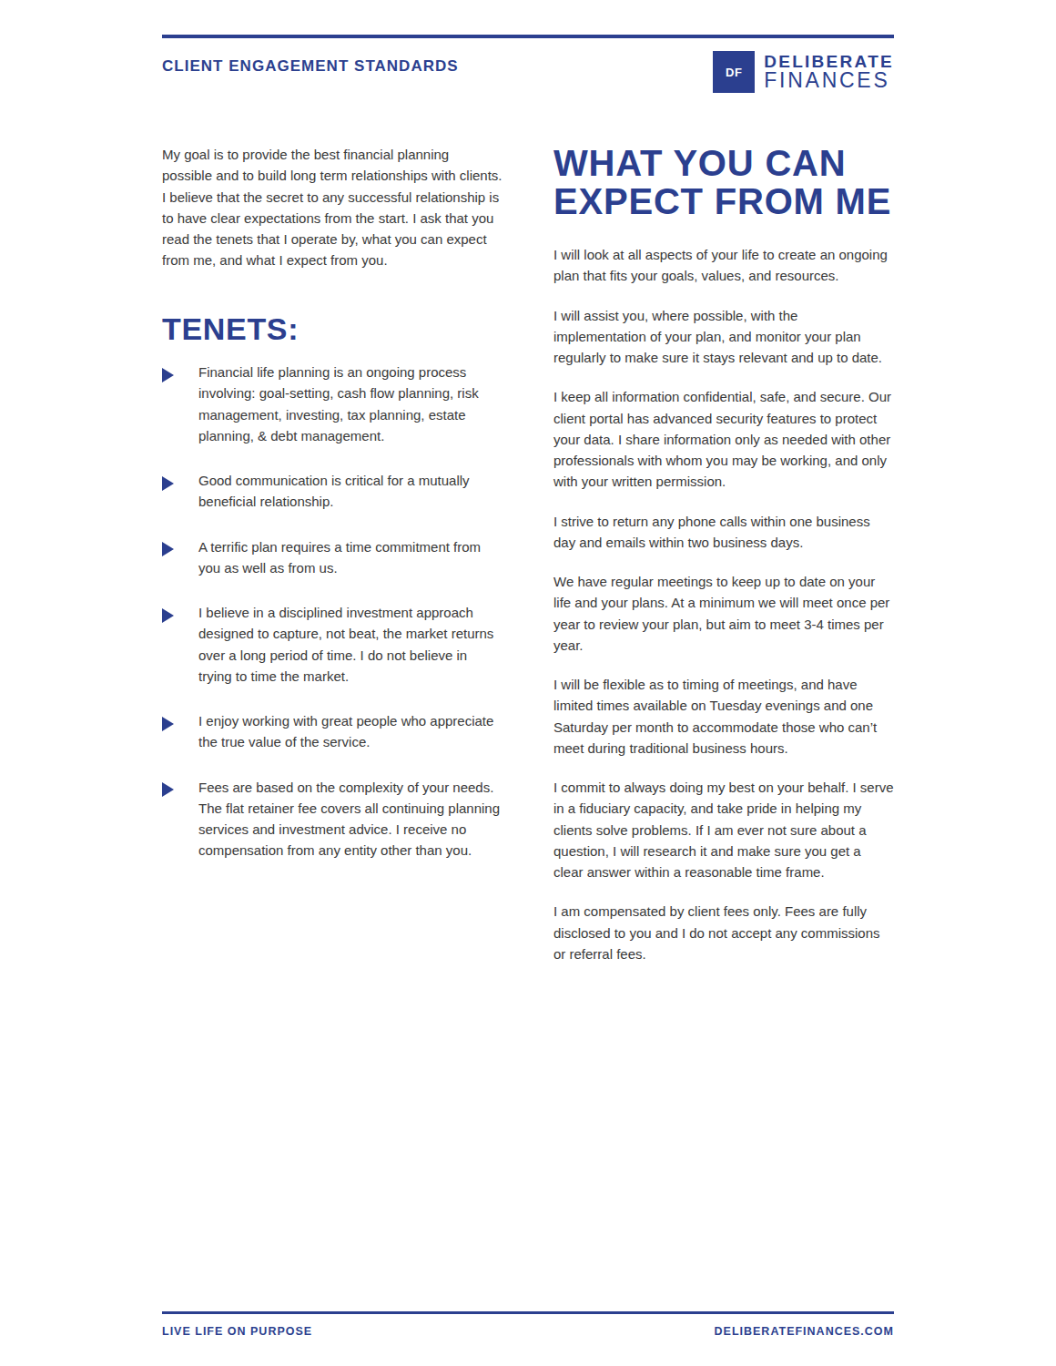Client Engagement Standards
DF
DELIBERATE FINANCES
My goal is to provide the best financial planning possible and to build long term relationships with clients. I believe that the secret to any successful relationship is to have clear expectations from the start. I ask that you read the tenets that I operate by, what you can expect from me, and what I expect from you.
TENETS:
Financial life planning is an ongoing process involving: goal-setting, cash flow planning, risk management, investing, tax planning, estate planning, & debt management.
Good communication is critical for a mutually beneficial relationship.
A terrific plan requires a time commitment from you as well as from us.
I believe in a disciplined investment approach designed to capture, not beat, the market returns over a long period of time. I do not believe in trying to time the market.
I enjoy working with great people who appreciate the true value of the service.
Fees are based on the complexity of your needs. The flat retainer fee covers all continuing planning services and investment advice. I receive no compensation from any entity other than you.
What you can expect from me
I will look at all aspects of your life to create an ongoing plan that fits your goals, values, and resources.
I will assist you, where possible, with the implementation of your plan, and monitor your plan regularly to make sure it stays relevant and up to date.
I keep all information confidential, safe, and secure. Our client portal has advanced security features to protect your data. I share information only as needed with other professionals with whom you may be working, and only with your written permission.
I strive to return any phone calls within one business day and emails within two business days.
We have regular meetings to keep up to date on your life and your plans. At a minimum we will meet once per year to review your plan, but aim to meet 3-4 times per year.
I will be flexible as to timing of meetings, and have limited times available on Tuesday evenings and one Saturday per month to accommodate those who can’t meet during traditional business hours.
I commit to always doing my best on your behalf. I serve in a fiduciary capacity, and take pride in helping my clients solve problems. If I am ever not sure about a question, I will research it and make sure you get a clear answer within a reasonable time frame.
I am compensated by client fees only. Fees are fully disclosed to you and I do not accept any commissions or referral fees.
Live Life on Purpose DeliberateFinances.com